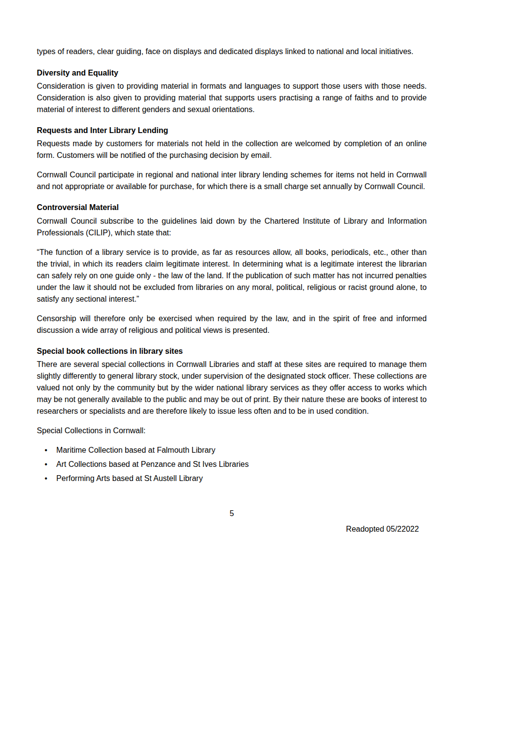types of readers, clear guiding, face on displays and dedicated displays linked to national and local initiatives.
Diversity and Equality
Consideration is given to providing material in formats and languages to support those users with those needs. Consideration is also given to providing material that supports users practising a range of faiths and to provide material of interest to different genders and sexual orientations.
Requests and Inter Library Lending
Requests made by customers for materials not held in the collection are welcomed by completion of an online form. Customers will be notified of the purchasing decision by email.
Cornwall Council participate in regional and national inter library lending schemes for items not held in Cornwall and not appropriate or available for purchase, for which there is a small charge set annually by Cornwall Council.
Controversial Material
Cornwall Council subscribe to the guidelines laid down by the Chartered Institute of Library and Information Professionals (CILIP), which state that:
“The function of a library service is to provide, as far as resources allow, all books, periodicals, etc., other than the trivial, in which its readers claim legitimate interest. In determining what is a legitimate interest the librarian can safely rely on one guide only - the law of the land. If the publication of such matter has not incurred penalties under the law it should not be excluded from libraries on any moral, political, religious or racist ground alone, to satisfy any sectional interest.”
Censorship will therefore only be exercised when required by the law, and in the spirit of free and informed discussion a wide array of religious and political views is presented.
Special book collections in library sites
There are several special collections in Cornwall Libraries and staff at these sites are required to manage them slightly differently to general library stock, under supervision of the designated stock officer. These collections are valued not only by the community but by the wider national library services as they offer access to works which may be not generally available to the public and may be out of print. By their nature these are books of interest to researchers or specialists and are therefore likely to issue less often and to be in used condition.
Special Collections in Cornwall:
Maritime Collection based at Falmouth Library
Art Collections based at Penzance and St Ives Libraries
Performing Arts based at St Austell Library
5
Readopted 05/22022